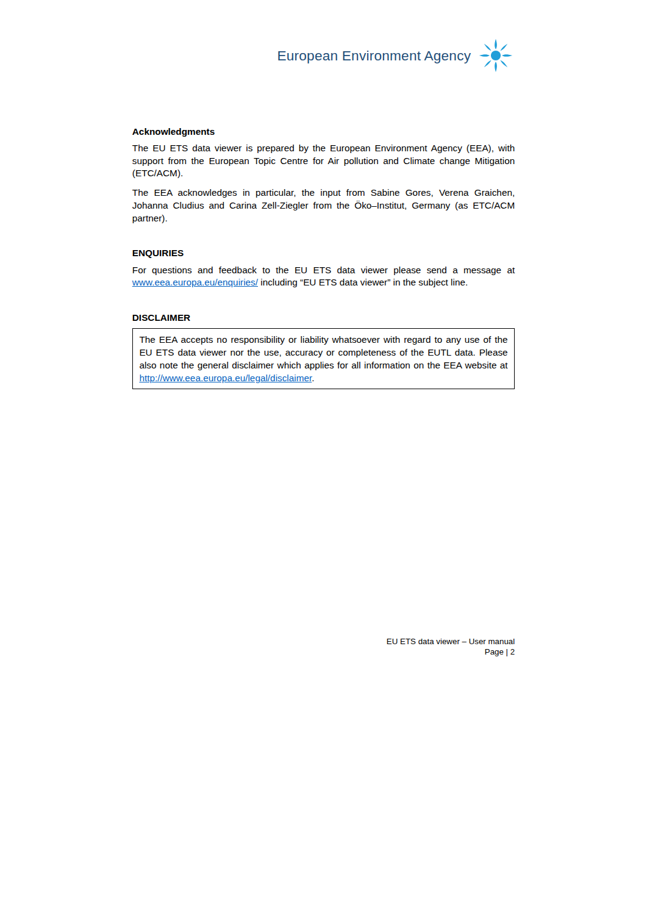European Environment Agency
Acknowledgments
The EU ETS data viewer is prepared by the European Environment Agency (EEA), with support from the European Topic Centre for Air pollution and Climate change Mitigation (ETC/ACM).
The EEA acknowledges in particular, the input from Sabine Gores, Verena Graichen, Johanna Cludius and Carina Zell-Ziegler from the Öko–Institut, Germany (as ETC/ACM partner).
ENQUIRIES
For questions and feedback to the EU ETS data viewer please send a message at www.eea.europa.eu/enquiries/ including “EU ETS data viewer” in the subject line.
DISCLAIMER
The EEA accepts no responsibility or liability whatsoever with regard to any use of the EU ETS data viewer nor the use, accuracy or completeness of the EUTL data. Please also note the general disclaimer which applies for all information on the EEA website at http://www.eea.europa.eu/legal/disclaimer.
EU ETS data viewer – User manual
Page | 2